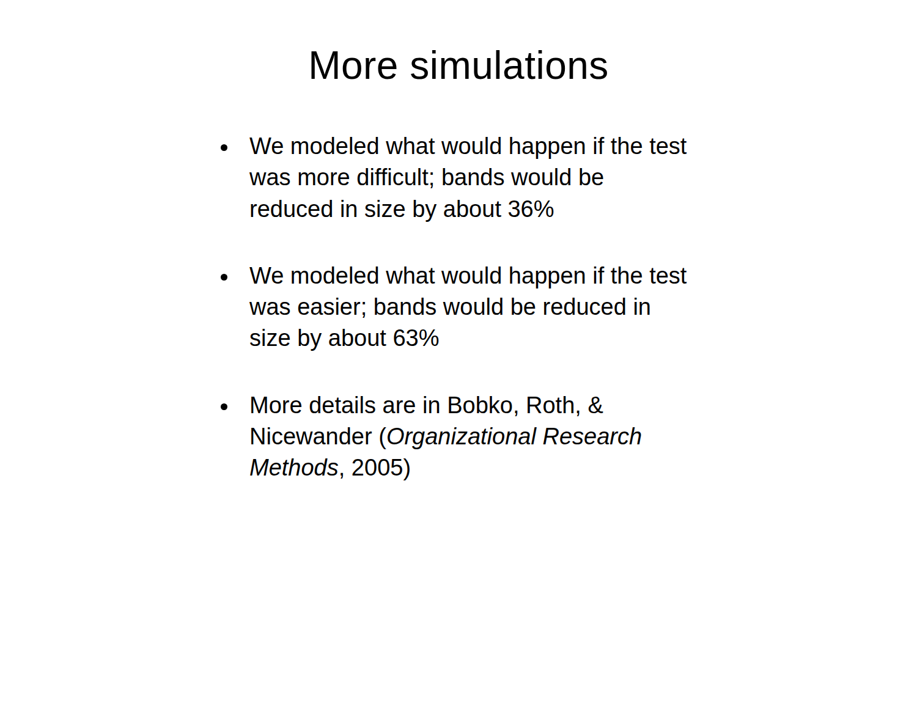More simulations
We modeled what would happen if the test was more difficult; bands would be reduced in size by about 36%
We modeled what would happen if the test was easier; bands would be reduced in size by about 63%
More details are in Bobko, Roth, & Nicewander (Organizational Research Methods, 2005)